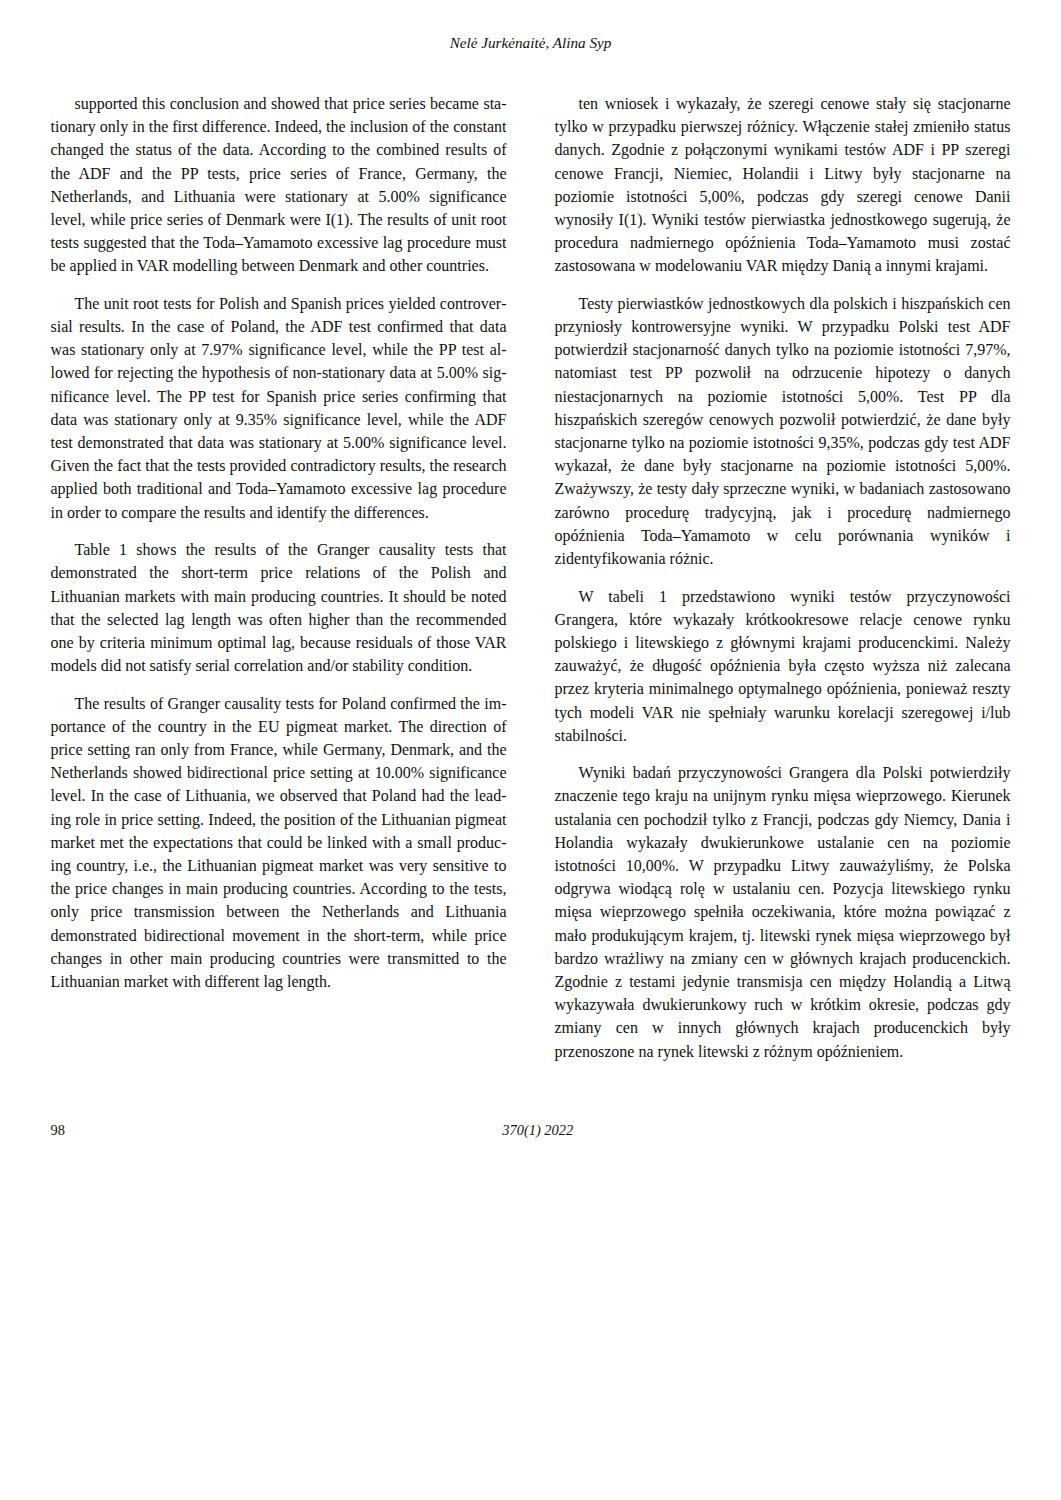Nelė Jurkėnaitė, Alina Syp
supported this conclusion and showed that price series became stationary only in the first difference. Indeed, the inclusion of the constant changed the status of the data. According to the combined results of the ADF and the PP tests, price series of France, Germany, the Netherlands, and Lithuania were stationary at 5.00% significance level, while price series of Denmark were I(1). The results of unit root tests suggested that the Toda–Yamamoto excessive lag procedure must be applied in VAR modelling between Denmark and other countries.
The unit root tests for Polish and Spanish prices yielded controversial results. In the case of Poland, the ADF test confirmed that data was stationary only at 7.97% significance level, while the PP test allowed for rejecting the hypothesis of non-stationary data at 5.00% significance level. The PP test for Spanish price series confirming that data was stationary only at 9.35% significance level, while the ADF test demonstrated that data was stationary at 5.00% significance level. Given the fact that the tests provided contradictory results, the research applied both traditional and Toda–Yamamoto excessive lag procedure in order to compare the results and identify the differences.
Table 1 shows the results of the Granger causality tests that demonstrated the short-term price relations of the Polish and Lithuanian markets with main producing countries. It should be noted that the selected lag length was often higher than the recommended one by criteria minimum optimal lag, because residuals of those VAR models did not satisfy serial correlation and/or stability condition.
The results of Granger causality tests for Poland confirmed the importance of the country in the EU pigmeat market. The direction of price setting ran only from France, while Germany, Denmark, and the Netherlands showed bidirectional price setting at 10.00% significance level. In the case of Lithuania, we observed that Poland had the leading role in price setting. Indeed, the position of the Lithuanian pigmeat market met the expectations that could be linked with a small producing country, i.e., the Lithuanian pigmeat market was very sensitive to the price changes in main producing countries. According to the tests, only price transmission between the Netherlands and Lithuania demonstrated bidirectional movement in the short-term, while price changes in other main producing countries were transmitted to the Lithuanian market with different lag length.
ten wniosek i wykazały, że szeregi cenowe stały się stacjonarne tylko w przypadku pierwszej różnicy. Włączenie stałej zmieniło status danych. Zgodnie z połączonymi wynikami testów ADF i PP szeregi cenowe Francji, Niemiec, Holandii i Litwy były stacjonarne na poziomie istotności 5,00%, podczas gdy szeregi cenowe Danii wynosiły I(1). Wyniki testów pierwiastka jednostkowego sugerują, że procedura nadmiernego opóźnienia Toda–Yamamoto musi zostać zastosowana w modelowaniu VAR między Danią a innymi krajami.
Testy pierwiastków jednostkowych dla polskich i hiszpańskich cen przyniosły kontrowersyjne wyniki. W przypadku Polski test ADF potwierdził stacjonarność danych tylko na poziomie istotności 7,97%, natomiast test PP pozwolił na odrzucenie hipotezy o danych niestacjonarnych na poziomie istotności 5,00%. Test PP dla hiszpańskich szeregów cenowych pozwolił potwierdzić, że dane były stacjonarne tylko na poziomie istotności 9,35%, podczas gdy test ADF wykazał, że dane były stacjonarne na poziomie istotności 5,00%. Zważywszy, że testy dały sprzeczne wyniki, w badaniach zastosowano zarówno procedurę tradycyjną, jak i procedurę nadmiernego opóźnienia Toda–Yamamoto w celu porównania wyników i zidentyfikowania różnic.
W tabeli 1 przedstawiono wyniki testów przyczynowości Grangera, które wykazały krótkookresowe relacje cenowe rynku polskiego i litewskiego z głównymi krajami producenckimi. Należy zauważyć, że długość opóźnienia była często wyższa niż zalecana przez kryteria minimalnego optymalnego opóźnienia, ponieważ reszty tych modeli VAR nie spełniały warunku korelacji szeregowej i/lub stabilności.
Wyniki badań przyczynowości Grangera dla Polski potwierdziły znaczenie tego kraju na unijnym rynku mięsa wieprzowego. Kierunek ustalania cen pochodził tylko z Francji, podczas gdy Niemcy, Dania i Holandia wykazały dwukierunkowe ustalanie cen na poziomie istotności 10,00%. W przypadku Litwy zauważyliśmy, że Polska odgrywa wiodącą rolę w ustalaniu cen. Pozycja litewskiego rynku mięsa wieprzowego spełniła oczekiwania, które można powiązać z mało produkującym krajem, tj. litewski rynek mięsa wieprzowego był bardzo wrażliwy na zmiany cen w głównych krajach producenckich. Zgodnie z testami jedynie transmisja cen między Holandią a Litwą wykazywała dwukierunkowy ruch w krótkim okresie, podczas gdy zmiany cen w innych głównych krajach producenckich były przenoszone na rynek litewski z różnym opóźnieniem.
98 370(1) 2022